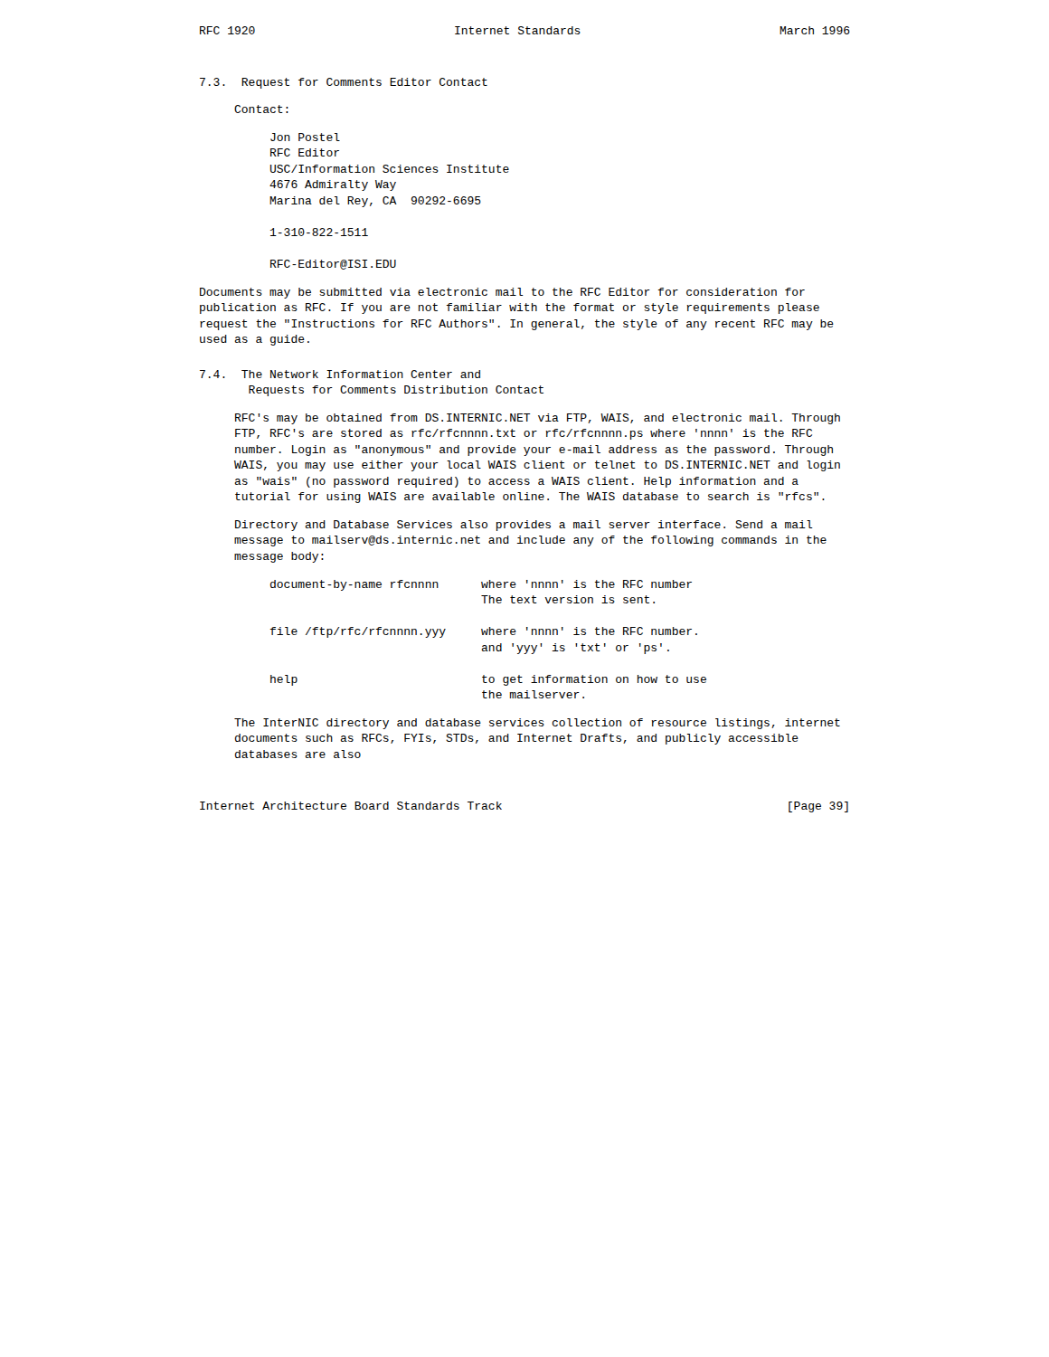RFC 1920 Internet Standards March 1996
7.3. Request for Comments Editor Contact
Contact:
Jon Postel
RFC Editor
USC/Information Sciences Institute
4676 Admiralty Way
Marina del Rey, CA  90292-6695

1-310-822-1511

RFC-Editor@ISI.EDU
Documents may be submitted via electronic mail to the RFC Editor for consideration for publication as RFC. If you are not familiar with the format or style requirements please request the "Instructions for RFC Authors". In general, the style of any recent RFC may be used as a guide.
7.4. The Network Information Center and
Requests for Comments Distribution Contact
RFC's may be obtained from DS.INTERNIC.NET via FTP, WAIS, and electronic mail. Through FTP, RFC's are stored as rfc/rfcnnnn.txt or rfc/rfcnnnn.ps where 'nnnn' is the RFC number. Login as "anonymous" and provide your e-mail address as the password. Through WAIS, you may use either your local WAIS client or telnet to DS.INTERNIC.NET and login as "wais" (no password required) to access a WAIS client. Help information and a tutorial for using WAIS are available online. The WAIS database to search is "rfcs".
Directory and Database Services also provides a mail server interface. Send a mail message to mailserv@ds.internic.net and include any of the following commands in the message body:
document-by-name rfcnnnn      where 'nnnn' is the RFC number
                              The text version is sent.

file /ftp/rfc/rfcnnnn.yyy     where 'nnnn' is the RFC number.
                              and 'yyy' is 'txt' or 'ps'.

help                          to get information on how to use
                              the mailserver.
The InterNIC directory and database services collection of resource listings, internet documents such as RFCs, FYIs, STDs, and Internet Drafts, and publicly accessible databases are also
Internet Architecture Board Standards Track [Page 39]